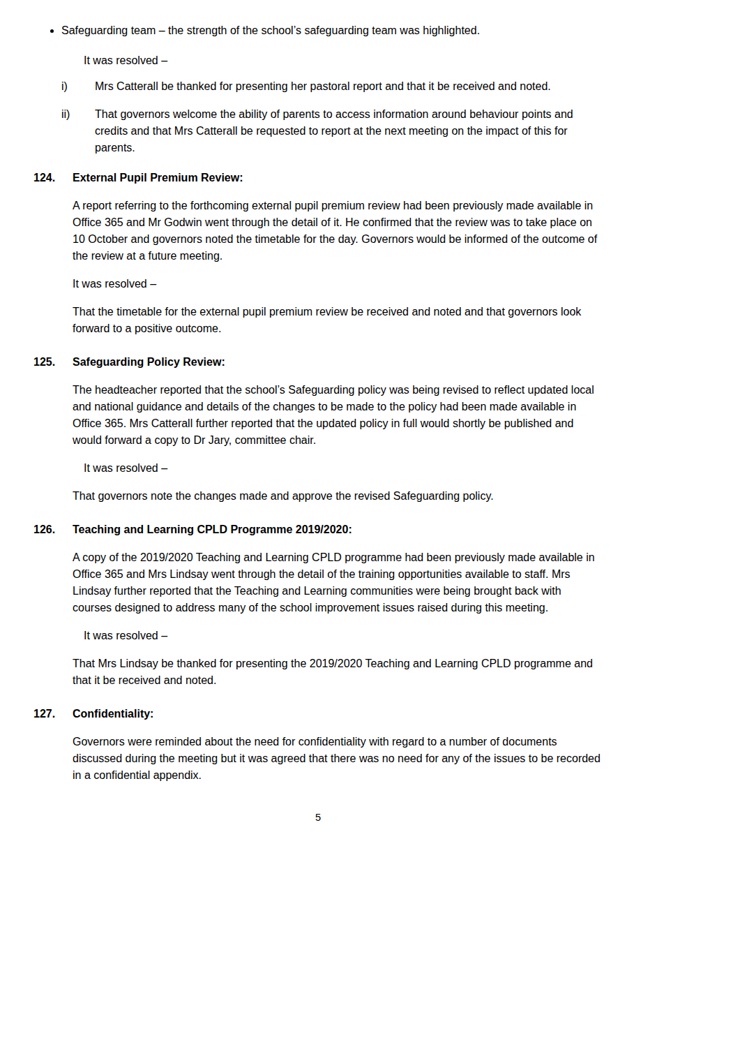Safeguarding team – the strength of the school’s safeguarding team was highlighted.
It was resolved –
i) Mrs Catterall be thanked for presenting her pastoral report and that it be received and noted.
ii) That governors welcome the ability of parents to access information around behaviour points and credits and that Mrs Catterall be requested to report at the next meeting on the impact of this for parents.
124. External Pupil Premium Review:
A report referring to the forthcoming external pupil premium review had been previously made available in Office 365 and Mr Godwin went through the detail of it. He confirmed that the review was to take place on 10 October and governors noted the timetable for the day. Governors would be informed of the outcome of the review at a future meeting.
It was resolved –
That the timetable for the external pupil premium review be received and noted and that governors look forward to a positive outcome.
125. Safeguarding Policy Review:
The headteacher reported that the school’s Safeguarding policy was being revised to reflect updated local and national guidance and details of the changes to be made to the policy had been made available in Office 365. Mrs Catterall further reported that the updated policy in full would shortly be published and would forward a copy to Dr Jary, committee chair.
It was resolved –
That governors note the changes made and approve the revised Safeguarding policy.
126. Teaching and Learning CPLD Programme 2019/2020:
A copy of the 2019/2020 Teaching and Learning CPLD programme had been previously made available in Office 365 and Mrs Lindsay went through the detail of the training opportunities available to staff. Mrs Lindsay further reported that the Teaching and Learning communities were being brought back with courses designed to address many of the school improvement issues raised during this meeting.
It was resolved –
That Mrs Lindsay be thanked for presenting the 2019/2020 Teaching and Learning CPLD programme and that it be received and noted.
127. Confidentiality:
Governors were reminded about the need for confidentiality with regard to a number of documents discussed during the meeting but it was agreed that there was no need for any of the issues to be recorded in a confidential appendix.
5